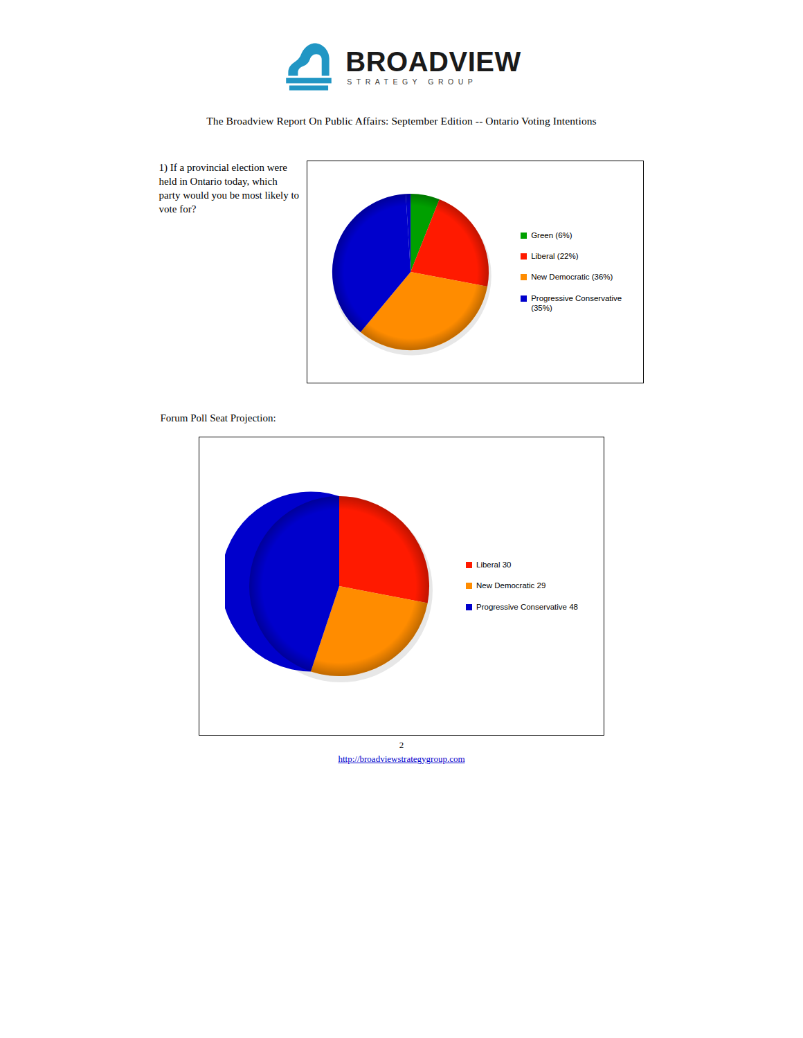BROADVIEW
STRATEGY GROUP
The Broadview Report On Public Affairs: September Edition -- Ontario Voting Intentions
1) If a provincial election were held in Ontario today, which party would you be most likely to vote for?
Green (6%)
Liberal (22%)
New Democratic (36%)
Progressive Conservative (35%)
Forum Poll Seat Projection:
Liberal 30
New Democratic 29
Progressive Conservative 48
2
http://broadviewstrategygroup.com